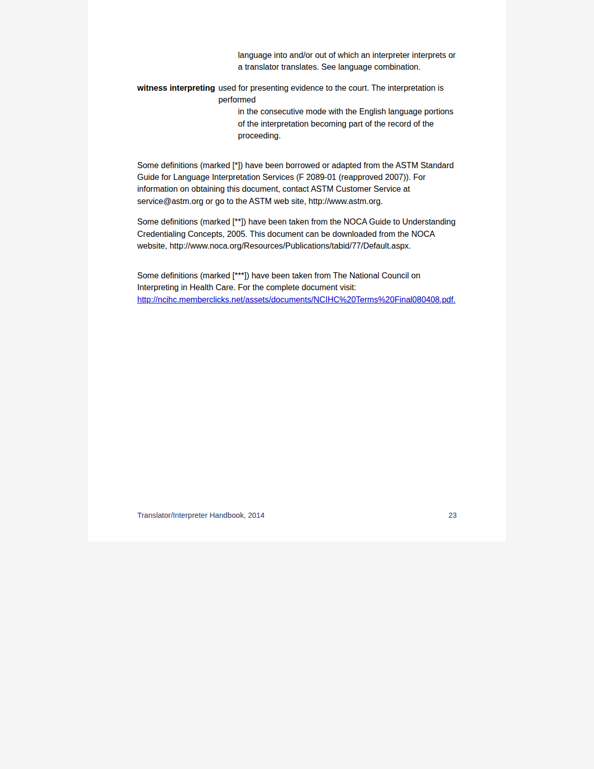language into and/or out of which an interpreter interprets or a translator translates. See language combination.
witness interpreting
used for presenting evidence to the court. The interpretation is performed
in the consecutive mode with the English language portions of the interpretation becoming part of the record of the proceeding.
Some definitions (marked [*]) have been borrowed or adapted from the ASTM Standard Guide for Language Interpretation Services (F 2089-01 (reapproved 2007)). For information on obtaining this document, contact ASTM Customer Service at service@astm.org or go to the ASTM web site, http://www.astm.org.
Some definitions (marked [**]) have been taken from the NOCA Guide to Understanding Credentialing Concepts, 2005. This document can be downloaded from the NOCA website, http://www.noca.org/Resources/Publications/tabid/77/Default.aspx.
Some definitions (marked [***]) have been taken from The National Council on Interpreting in Health Care. For the complete document visit: http://ncihc.memberclicks.net/assets/documents/NCIHC%20Terms%20Final080408.pdf.
Translator/Interpreter Handbook, 2014
23